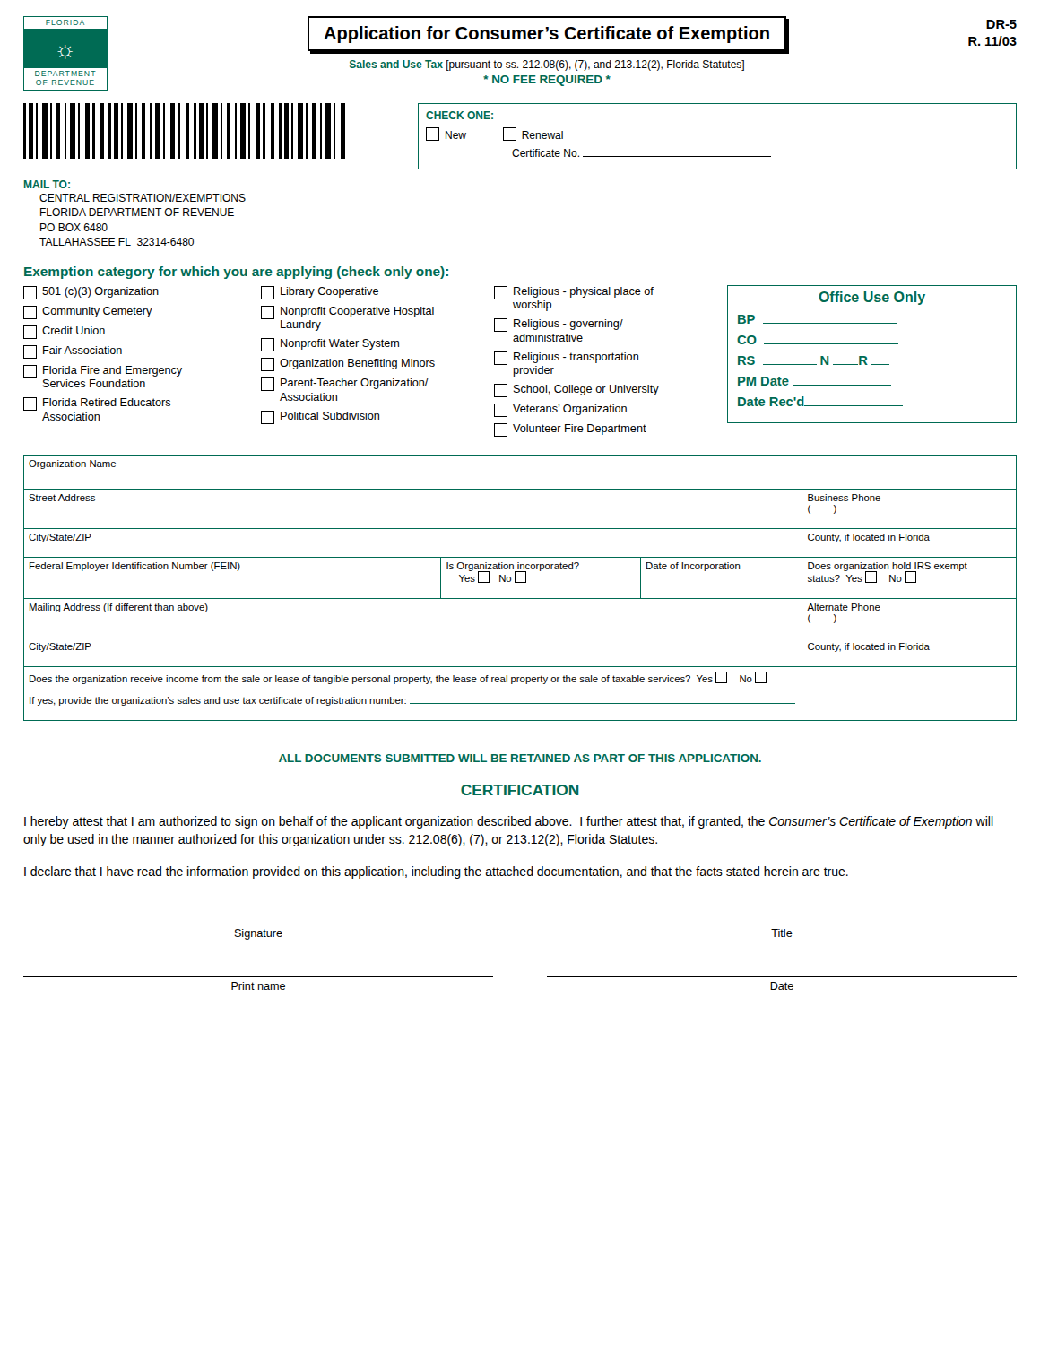FLORIDA
☼
DEPARTMENT
OF REVENUE
Application for Consumer’s Certificate of Exemption
Sales and Use Tax [pursuant to ss. 212.08(6), (7), and 213.12(2), Florida Statutes]
* NO FEE REQUIRED *
DR-5
R. 11/03
CHECK ONE:
New Renewal
Certificate No.
MAIL TO:
CENTRAL REGISTRATION/EXEMPTIONS
FLORIDA DEPARTMENT OF REVENUE
PO BOX 6480
TALLAHASSEE FL 32314-6480
Exemption category for which you are applying (check only one):
501 (c)(3) Organization
Community Cemetery
Credit Union
Fair Association
Florida Fire and Emergency
Services Foundation
Florida Retired Educators
Association
Library Cooperative
Nonprofit Cooperative Hospital
Laundry
Nonprofit Water System
Organization Benefiting Minors
Parent-Teacher Organization/
Association
Political Subdivision
Religious - physical place of
worship
Religious - governing/
administrative
Religious - transportation
provider
School, College or University
Veterans’ Organization
Volunteer Fire Department
Office Use Only
BP
CO
RS N R
PM Date
Date Rec'd
| Organization Name |
| Street Address | Business Phone ( ) |
| City/State/ZIP | County, if located in Florida |
| Federal Employer Identification Number (FEIN) | Is Organization incorporated? Yes No | Date of Incorporation | Does organization hold IRS exempt status? Yes No |
| Mailing Address (If different than above) | Alternate Phone ( ) |
| City/State/ZIP | County, if located in Florida |
| Does the organization receive income from the sale or lease of tangible personal property, the lease of real property or the sale of taxable services? Yes No If yes, provide the organization’s sales and use tax certificate of registration number: |
ALL DOCUMENTS SUBMITTED WILL BE RETAINED AS PART OF THIS APPLICATION.
CERTIFICATION
I hereby attest that I am authorized to sign on behalf of the applicant organization described above. I further attest that, if granted, the Consumer’s Certificate of Exemption will only be used in the manner authorized for this organization under ss. 212.08(6), (7), or 213.12(2), Florida Statutes.
I declare that I have read the information provided on this application, including the attached documentation, and that the facts stated herein are true.
Signature
Title
Print name
Date